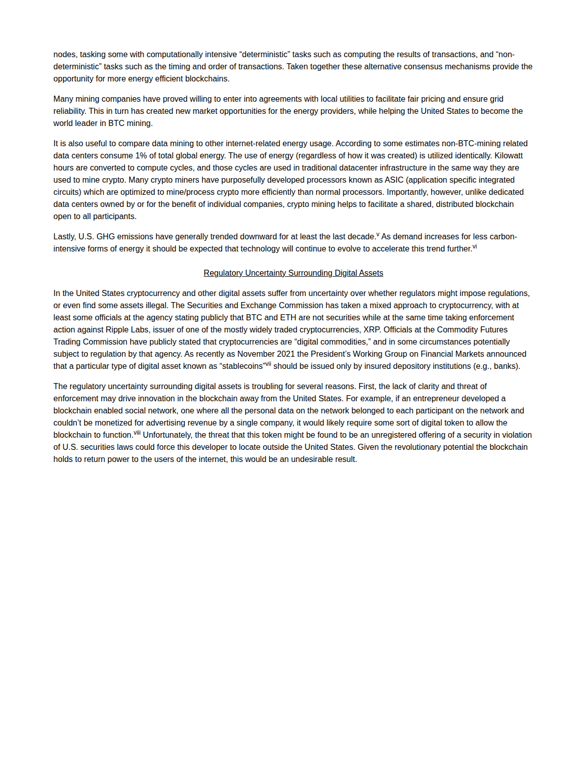nodes, tasking some with computationally intensive “deterministic” tasks such as computing the results of transactions, and “non-deterministic” tasks such as the timing and order of transactions. Taken together these alternative consensus mechanisms provide the opportunity for more energy efficient blockchains.
Many mining companies have proved willing to enter into agreements with local utilities to facilitate fair pricing and ensure grid reliability. This in turn has created new market opportunities for the energy providers, while helping the United States to become the world leader in BTC mining.
It is also useful to compare data mining to other internet-related energy usage. According to some estimates non-BTC-mining related data centers consume 1% of total global energy. The use of energy (regardless of how it was created) is utilized identically. Kilowatt hours are converted to compute cycles, and those cycles are used in traditional datacenter infrastructure in the same way they are used to mine crypto. Many crypto miners have purposefully developed processors known as ASIC (application specific integrated circuits) which are optimized to mine/process crypto more efficiently than normal processors. Importantly, however, unlike dedicated data centers owned by or for the benefit of individual companies, crypto mining helps to facilitate a shared, distributed blockchain open to all participants.
Lastly, U.S. GHG emissions have generally trended downward for at least the last decade.v As demand increases for less carbon-intensive forms of energy it should be expected that technology will continue to evolve to accelerate this trend further.vi
Regulatory Uncertainty Surrounding Digital Assets
In the United States cryptocurrency and other digital assets suffer from uncertainty over whether regulators might impose regulations, or even find some assets illegal. The Securities and Exchange Commission has taken a mixed approach to cryptocurrency, with at least some officials at the agency stating publicly that BTC and ETH are not securities while at the same time taking enforcement action against Ripple Labs, issuer of one of the mostly widely traded cryptocurrencies, XRP. Officials at the Commodity Futures Trading Commission have publicly stated that cryptocurrencies are “digital commodities,” and in some circumstances potentially subject to regulation by that agency. As recently as November 2021 the President’s Working Group on Financial Markets announced that a particular type of digital asset known as “stablecoins”vii should be issued only by insured depository institutions (e.g., banks).
The regulatory uncertainty surrounding digital assets is troubling for several reasons. First, the lack of clarity and threat of enforcement may drive innovation in the blockchain away from the United States. For example, if an entrepreneur developed a blockchain enabled social network, one where all the personal data on the network belonged to each participant on the network and couldn’t be monetized for advertising revenue by a single company, it would likely require some sort of digital token to allow the blockchain to function.viii Unfortunately, the threat that this token might be found to be an unregistered offering of a security in violation of U.S. securities laws could force this developer to locate outside the United States. Given the revolutionary potential the blockchain holds to return power to the users of the internet, this would be an undesirable result.